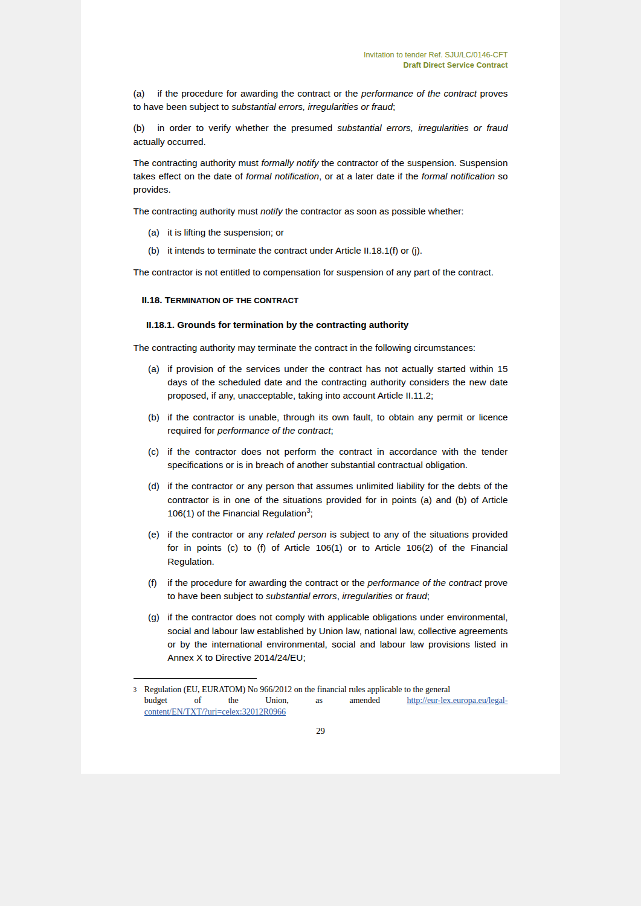Invitation to tender Ref. SJU/LC/0146-CFT Draft Direct Service Contract
(a) if the procedure for awarding the contract or the performance of the contract proves to have been subject to substantial errors, irregularities or fraud;
(b) in order to verify whether the presumed substantial errors, irregularities or fraud actually occurred.
The contracting authority must formally notify the contractor of the suspension. Suspension takes effect on the date of formal notification, or at a later date if the formal notification so provides.
The contracting authority must notify the contractor as soon as possible whether:
(a) it is lifting the suspension; or
(b) it intends to terminate the contract under Article II.18.1(f) or (j).
The contractor is not entitled to compensation for suspension of any part of the contract.
II.18. TERMINATION OF THE CONTRACT
II.18.1. Grounds for termination by the contracting authority
The contracting authority may terminate the contract in the following circumstances:
(a) if provision of the services under the contract has not actually started within 15 days of the scheduled date and the contracting authority considers the new date proposed, if any, unacceptable, taking into account Article II.11.2;
(b) if the contractor is unable, through its own fault, to obtain any permit or licence required for performance of the contract;
(c) if the contractor does not perform the contract in accordance with the tender specifications or is in breach of another substantial contractual obligation.
(d) if the contractor or any person that assumes unlimited liability for the debts of the contractor is in one of the situations provided for in points (a) and (b) of Article 106(1) of the Financial Regulation3;
(e) if the contractor or any related person is subject to any of the situations provided for in points (c) to (f) of Article 106(1) or to Article 106(2) of the Financial Regulation.
(f) if the procedure for awarding the contract or the performance of the contract prove to have been subject to substantial errors, irregularities or fraud;
(g) if the contractor does not comply with applicable obligations under environmental, social and labour law established by Union law, national law, collective agreements or by the international environmental, social and labour law provisions listed in Annex X to Directive 2014/24/EU;
3
Regulation (EU, EURATOM) No 966/2012 on the financial rules applicable to the general budget of the Union, as amended http://eur-lex.europa.eu/legal- content/EN/TXT/?uri=celex:32012R0966
29